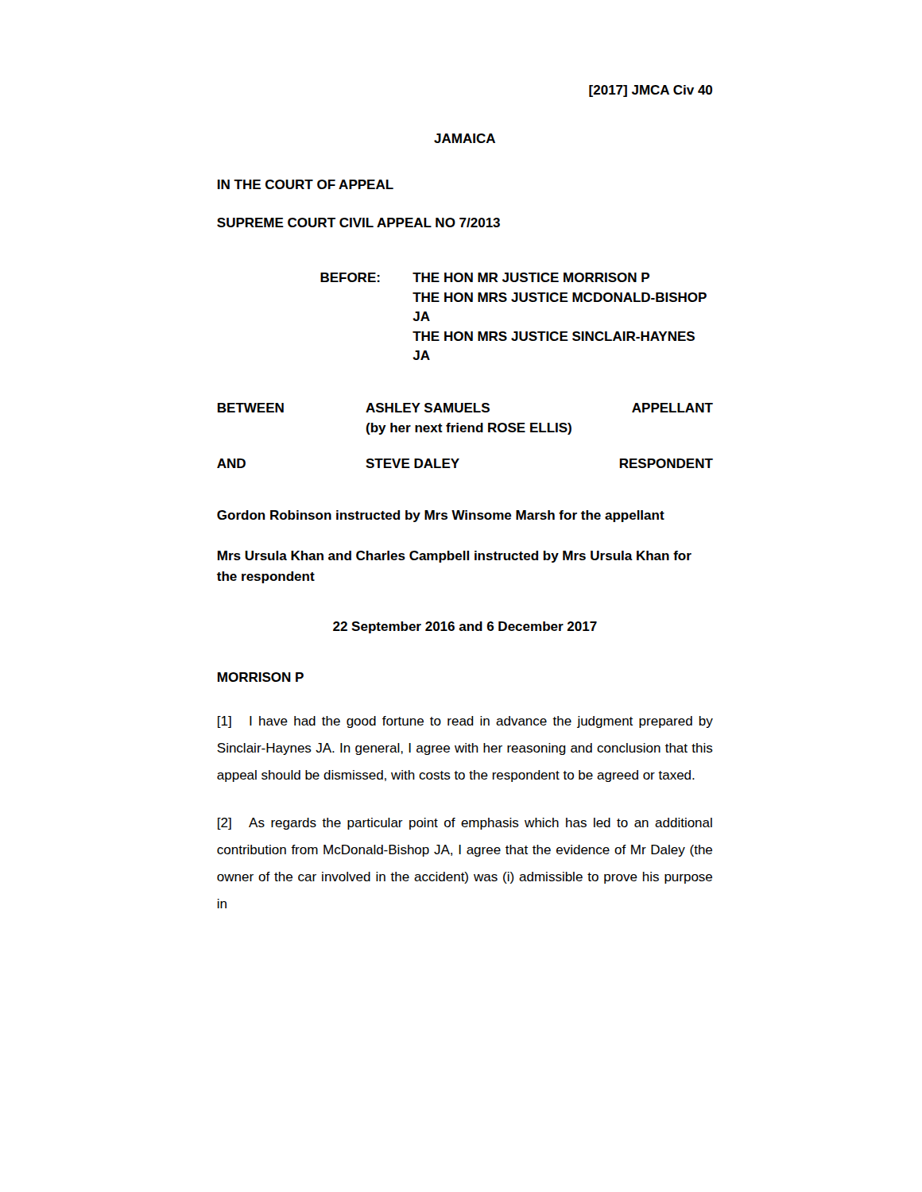[2017] JMCA Civ 40
JAMAICA
IN THE COURT OF APPEAL
SUPREME COURT CIVIL APPEAL NO 7/2013
| BEFORE: | THE HON MR JUSTICE MORRISON P THE HON MRS JUSTICE MCDONALD-BISHOP JA THE HON MRS JUSTICE SINCLAIR-HAYNES JA |
| BETWEEN | ASHLEY SAMUELS (by her next friend ROSE ELLIS) | APPELLANT |
| AND | STEVE DALEY | RESPONDENT |
Gordon Robinson instructed by Mrs Winsome Marsh for the appellant
Mrs Ursula Khan and Charles Campbell instructed by Mrs Ursula Khan for the respondent
22 September 2016 and 6 December 2017
MORRISON P
[1] I have had the good fortune to read in advance the judgment prepared by Sinclair-Haynes JA. In general, I agree with her reasoning and conclusion that this appeal should be dismissed, with costs to the respondent to be agreed or taxed.
[2] As regards the particular point of emphasis which has led to an additional contribution from McDonald-Bishop JA, I agree that the evidence of Mr Daley (the owner of the car involved in the accident) was (i) admissible to prove his purpose in